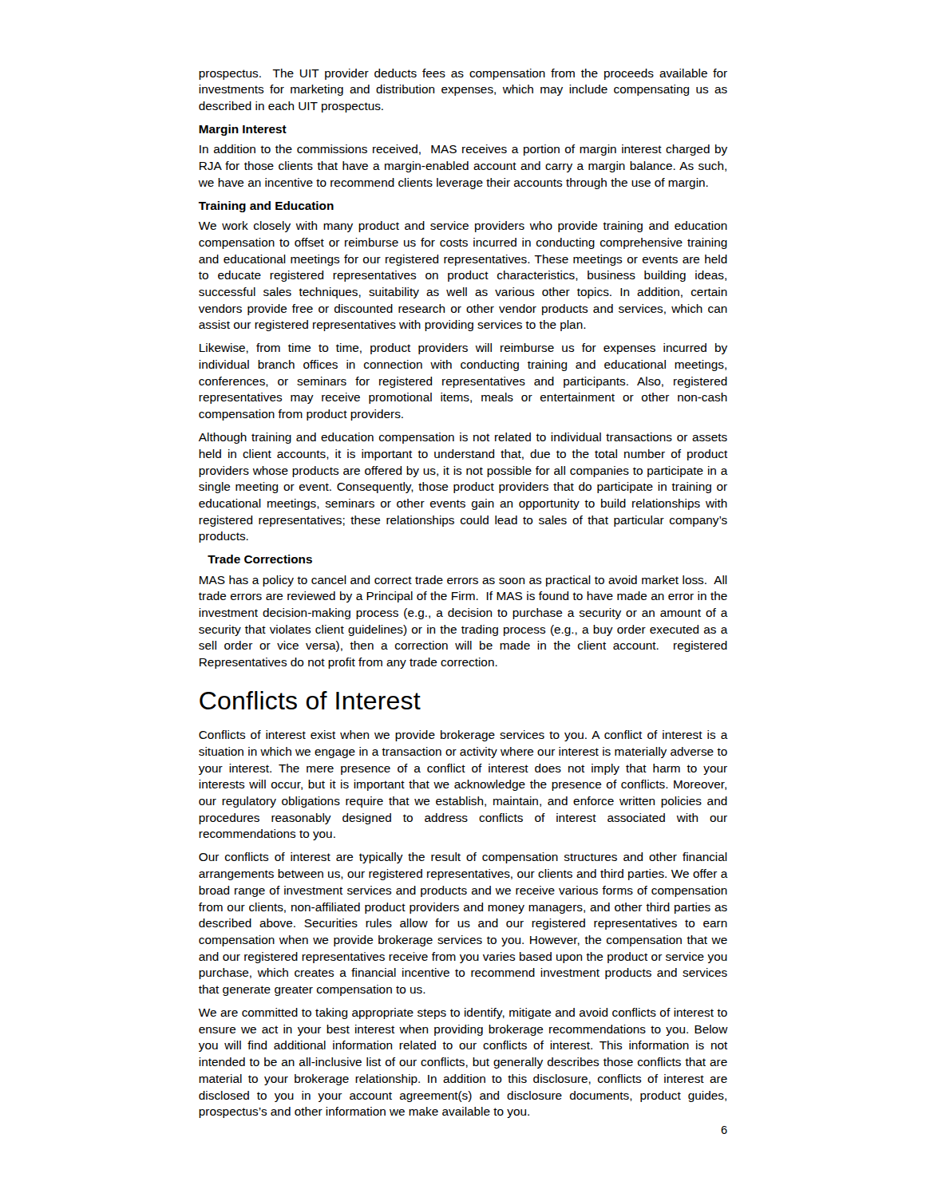prospectus. The UIT provider deducts fees as compensation from the proceeds available for investments for marketing and distribution expenses, which may include compensating us as described in each UIT prospectus.
Margin Interest
In addition to the commissions received, MAS receives a portion of margin interest charged by RJA for those clients that have a margin-enabled account and carry a margin balance. As such, we have an incentive to recommend clients leverage their accounts through the use of margin.
Training and Education
We work closely with many product and service providers who provide training and education compensation to offset or reimburse us for costs incurred in conducting comprehensive training and educational meetings for our registered representatives. These meetings or events are held to educate registered representatives on product characteristics, business building ideas, successful sales techniques, suitability as well as various other topics. In addition, certain vendors provide free or discounted research or other vendor products and services, which can assist our registered representatives with providing services to the plan.
Likewise, from time to time, product providers will reimburse us for expenses incurred by individual branch offices in connection with conducting training and educational meetings, conferences, or seminars for registered representatives and participants. Also, registered representatives may receive promotional items, meals or entertainment or other non-cash compensation from product providers.
Although training and education compensation is not related to individual transactions or assets held in client accounts, it is important to understand that, due to the total number of product providers whose products are offered by us, it is not possible for all companies to participate in a single meeting or event. Consequently, those product providers that do participate in training or educational meetings, seminars or other events gain an opportunity to build relationships with registered representatives; these relationships could lead to sales of that particular company’s products.
Trade Corrections
MAS has a policy to cancel and correct trade errors as soon as practical to avoid market loss. All trade errors are reviewed by a Principal of the Firm. If MAS is found to have made an error in the investment decision-making process (e.g., a decision to purchase a security or an amount of a security that violates client guidelines) or in the trading process (e.g., a buy order executed as a sell order or vice versa), then a correction will be made in the client account. registered Representatives do not profit from any trade correction.
Conflicts of Interest
Conflicts of interest exist when we provide brokerage services to you. A conflict of interest is a situation in which we engage in a transaction or activity where our interest is materially adverse to your interest. The mere presence of a conflict of interest does not imply that harm to your interests will occur, but it is important that we acknowledge the presence of conflicts. Moreover, our regulatory obligations require that we establish, maintain, and enforce written policies and procedures reasonably designed to address conflicts of interest associated with our recommendations to you.
Our conflicts of interest are typically the result of compensation structures and other financial arrangements between us, our registered representatives, our clients and third parties. We offer a broad range of investment services and products and we receive various forms of compensation from our clients, non-affiliated product providers and money managers, and other third parties as described above. Securities rules allow for us and our registered representatives to earn compensation when we provide brokerage services to you. However, the compensation that we and our registered representatives receive from you varies based upon the product or service you purchase, which creates a financial incentive to recommend investment products and services that generate greater compensation to us.
We are committed to taking appropriate steps to identify, mitigate and avoid conflicts of interest to ensure we act in your best interest when providing brokerage recommendations to you. Below you will find additional information related to our conflicts of interest. This information is not intended to be an all-inclusive list of our conflicts, but generally describes those conflicts that are material to your brokerage relationship. In addition to this disclosure, conflicts of interest are disclosed to you in your account agreement(s) and disclosure documents, product guides, prospectus’s and other information we make available to you.
6